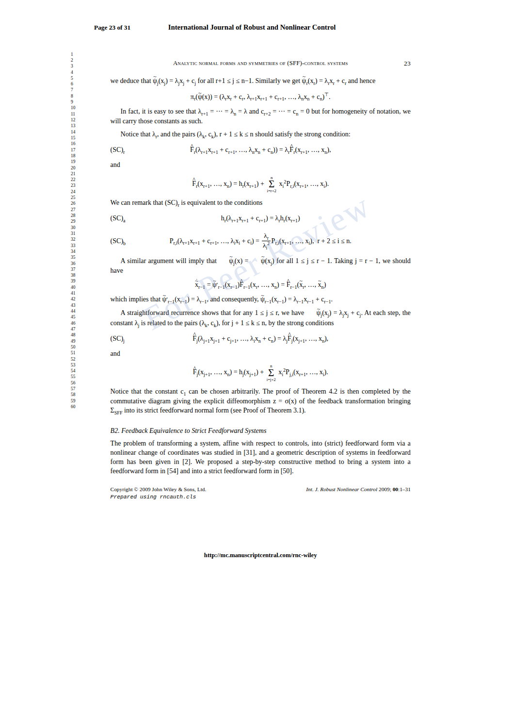Page 23 of 31
International Journal of Robust and Nonlinear Control
1
2
3
4
5
6
7
8
9
10
11
12
13
14
15
16
17
18
19
20
21
22
23
24
25
26
27
28
29
30
31
32
33
34
35
36
37
38
39
40
41
42
43
44
45
46
47
48
49
50
51
52
53
54
55
56
57
58
59
60
For Peer Review
Analytic normal forms and symmetries of (SFF)-control systems 23
we deduce that ψ~j(xj) = λjxj + cj for all r+1 ≤ j ≤ n−1. Similarly we get ψ~r(xr) = λrxr + cr and hence
πr(ψ~(x)) = (λrxr + cr, λr+1xr+1 + cr+1, …, λnxn + cn)⊤.
In fact, it is easy to see that λr+1 = ··· = λn = λ and cr+2 = ··· = cn = 0 but for homogeneity of notation, we will carry those constants as such.
Notice that λr, and the pairs (λk, ck), r + 1 ≤ k ≤ n should satisfy the strong condition:
(SC)r
F^r(λr+1xr+1 + cr+1, …, λnxn + cn)) = λrF^r(xr+1, …, xn),
and
F^r(xr+1, …, xn) = hr(xr+1) + nΣi=r+2 xi2Pr,i(xr+1, …, xi).
We can remark that (SC)r is equivalent to the conditions
(SC)a
hr(λr+1xr+1 + cr+1) = λrhr(xr+1)
(SC)b
Pr,i(λr+1xr+1 + cr+1, …, λixi + ci) = λr λi2 Pr,i(xr+1, …, xi), r + 2 ≤ i ≤ n.
A similar argument will imply that ψ~j(x) = ψ~(xj) for all 1 ≤ j ≤ r − 1. Taking j = r − 1, we should have
x·~r−1 = ψ~′r−1(xr−1)F^r−1(xr, …, xn) = F^r−1(x~r, …, x~n)
which implies that ψ~′r−1(xr−1) = λr−1, and consequently, ψ~r−1(xr−1) = λr−1xr−1 + cr−1.
A straightforward recurrence shows that for any 1 ≤ j ≤ r, we have ψ~j(xj) = λjxj + cj. At each step, the constant λj is related to the pairs (λk, ck), for j + 1 ≤ k ≤ n, by the strong conditions
(SC)j
F^j(λj+1xj+1 + cj+1, …, λixn + cn) = λjF^j(xj+1, …, xn),
and
F^j(xj+1, …, xn) = hj(xj+1) + nΣi=j+2 xi2Pj,i(xr+1, …, xi).
Notice that the constant c1 can be chosen arbitrarily. The proof of Theorem 4.2 is then completed by the commutative diagram giving the explicit diffeomorphism z = σ(x) of the feedback transformation bringing ΣSFF into its strict feedforward normal form (see Proof of Theorem 3.1).
B2. Feedback Equivalence to Strict Feedforward Systems
The problem of transforming a system, affine with respect to controls, into (strict) feedforward form via a nonlinear change of coordinates was studied in [31], and a geometric description of systems in feedforward form has been given in [2]. We proposed a step-by-step constructive method to bring a system into a feedforward form in [54] and into a strict feedforward form in [50].
Copyright © 2009 John Wiley & Sons, Ltd.
Prepared using rncauth.cls
Int. J. Robust Nonlinear Control 2009; 00:1–31
http://mc.manuscriptcentral.com/rnc-wiley